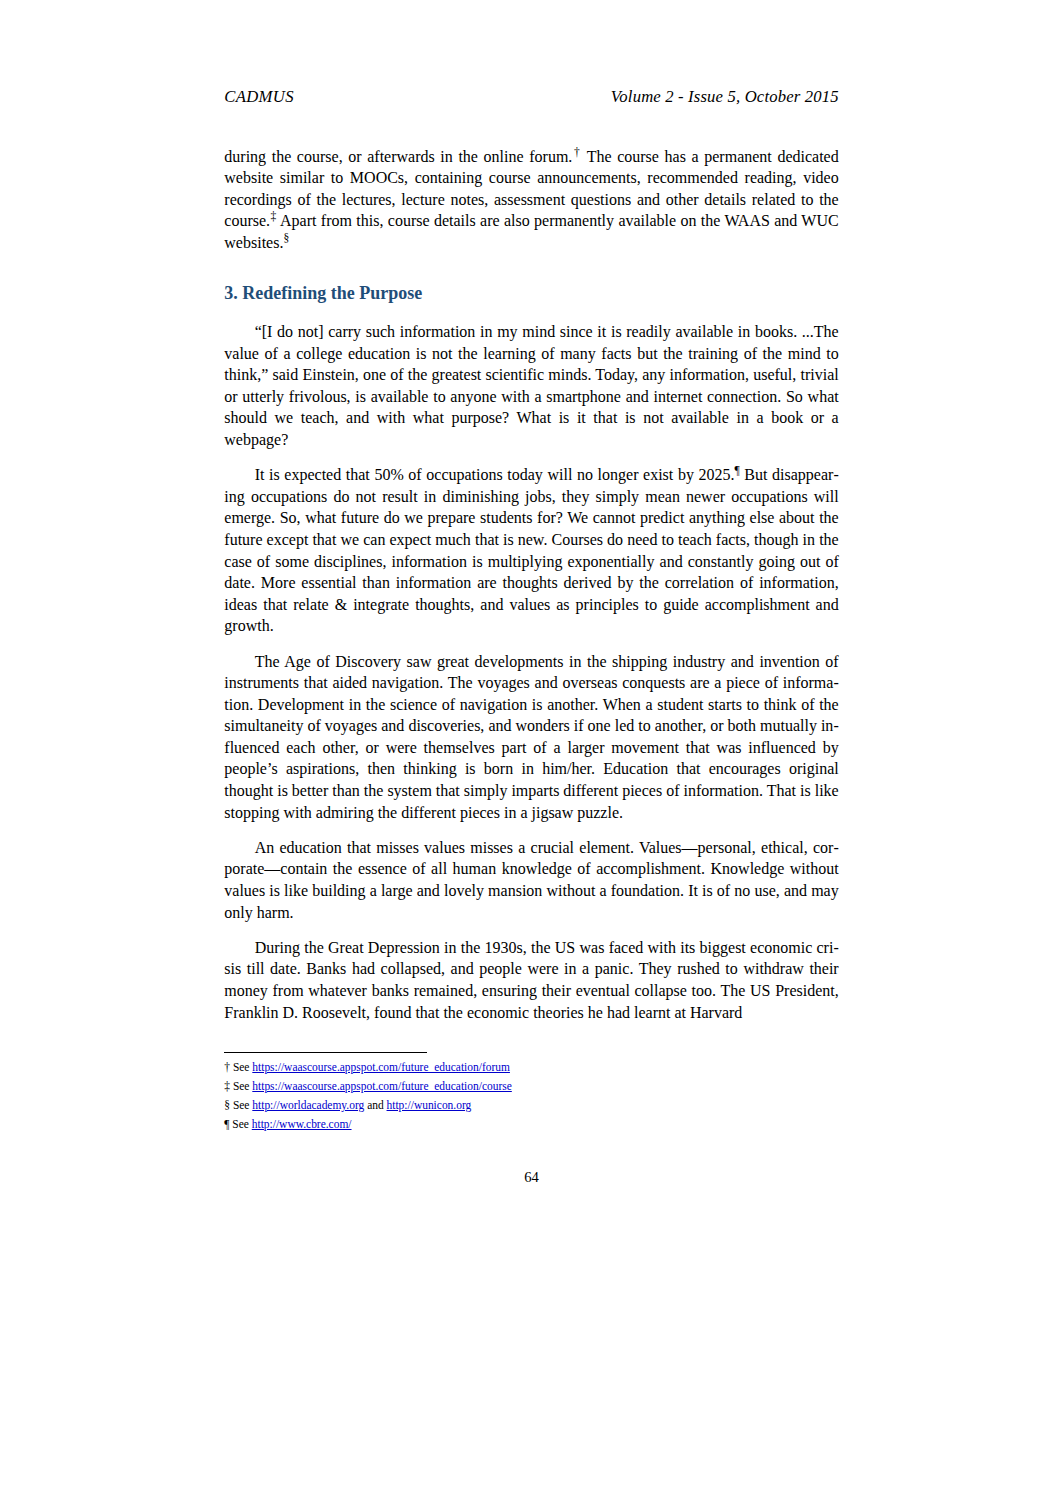CADMUS Volume 2 - Issue 5, October 2015
during the course, or afterwards in the online forum.† The course has a permanent dedicated website similar to MOOCs, containing course announcements, recommended reading, video recordings of the lectures, lecture notes, assessment questions and other details related to the course.‡ Apart from this, course details are also permanently available on the WAAS and WUC websites.§
3. Redefining the Purpose
“[I do not] carry such information in my mind since it is readily available in books. ...The value of a college education is not the learning of many facts but the training of the mind to think,” said Einstein, one of the greatest scientific minds. Today, any information, useful, trivial or utterly frivolous, is available to anyone with a smartphone and internet connection. So what should we teach, and with what purpose? What is it that is not available in a book or a webpage?
It is expected that 50% of occupations today will no longer exist by 2025.¶ But disappearing occupations do not result in diminishing jobs, they simply mean newer occupations will emerge. So, what future do we prepare students for? We cannot predict anything else about the future except that we can expect much that is new. Courses do need to teach facts, though in the case of some disciplines, information is multiplying exponentially and constantly going out of date. More essential than information are thoughts derived by the correlation of information, ideas that relate & integrate thoughts, and values as principles to guide accomplishment and growth.
The Age of Discovery saw great developments in the shipping industry and invention of instruments that aided navigation. The voyages and overseas conquests are a piece of information. Development in the science of navigation is another. When a student starts to think of the simultaneity of voyages and discoveries, and wonders if one led to another, or both mutually influenced each other, or were themselves part of a larger movement that was influenced by people’s aspirations, then thinking is born in him/her. Education that encourages original thought is better than the system that simply imparts different pieces of information. That is like stopping with admiring the different pieces in a jigsaw puzzle.
An education that misses values misses a crucial element. Values—personal, ethical, corporate—contain the essence of all human knowledge of accomplishment. Knowledge without values is like building a large and lovely mansion without a foundation. It is of no use, and may only harm.
During the Great Depression in the 1930s, the US was faced with its biggest economic crisis till date. Banks had collapsed, and people were in a panic. They rushed to withdraw their money from whatever banks remained, ensuring their eventual collapse too. The US President, Franklin D. Roosevelt, found that the economic theories he had learnt at Harvard
† See https://waascourse.appspot.com/future_education/forum
‡ See https://waascourse.appspot.com/future_education/course
§ See http://worldacademy.org and http://wunicon.org
¶ See http://www.cbre.com/
64